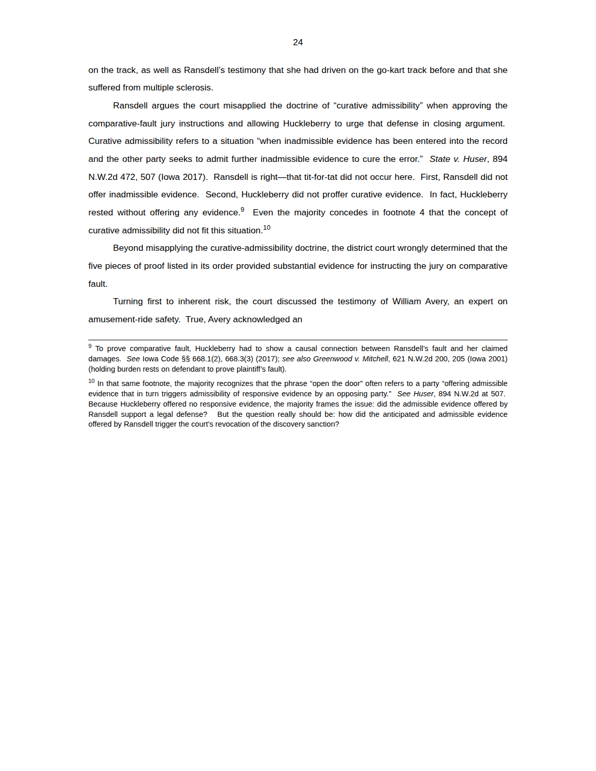24
on the track, as well as Ransdell’s testimony that she had driven on the go-kart track before and that she suffered from multiple sclerosis.
Ransdell argues the court misapplied the doctrine of “curative admissibility” when approving the comparative-fault jury instructions and allowing Huckleberry to urge that defense in closing argument. Curative admissibility refers to a situation “when inadmissible evidence has been entered into the record and the other party seeks to admit further inadmissible evidence to cure the error.” State v. Huser, 894 N.W.2d 472, 507 (Iowa 2017). Ransdell is right—that tit-for-tat did not occur here. First, Ransdell did not offer inadmissible evidence. Second, Huckleberry did not proffer curative evidence. In fact, Huckleberry rested without offering any evidence.9 Even the majority concedes in footnote 4 that the concept of curative admissibility did not fit this situation.10
Beyond misapplying the curative-admissibility doctrine, the district court wrongly determined that the five pieces of proof listed in its order provided substantial evidence for instructing the jury on comparative fault.
Turning first to inherent risk, the court discussed the testimony of William Avery, an expert on amusement-ride safety. True, Avery acknowledged an
9 To prove comparative fault, Huckleberry had to show a causal connection between Ransdell’s fault and her claimed damages. See Iowa Code §§ 668.1(2), 668.3(3) (2017); see also Greenwood v. Mitchell, 621 N.W.2d 200, 205 (Iowa 2001) (holding burden rests on defendant to prove plaintiff’s fault).
10 In that same footnote, the majority recognizes that the phrase “open the door” often refers to a party “offering admissible evidence that in turn triggers admissibility of responsive evidence by an opposing party.” See Huser, 894 N.W.2d at 507. Because Huckleberry offered no responsive evidence, the majority frames the issue: did the admissible evidence offered by Ransdell support a legal defense? But the question really should be: how did the anticipated and admissible evidence offered by Ransdell trigger the court’s revocation of the discovery sanction?